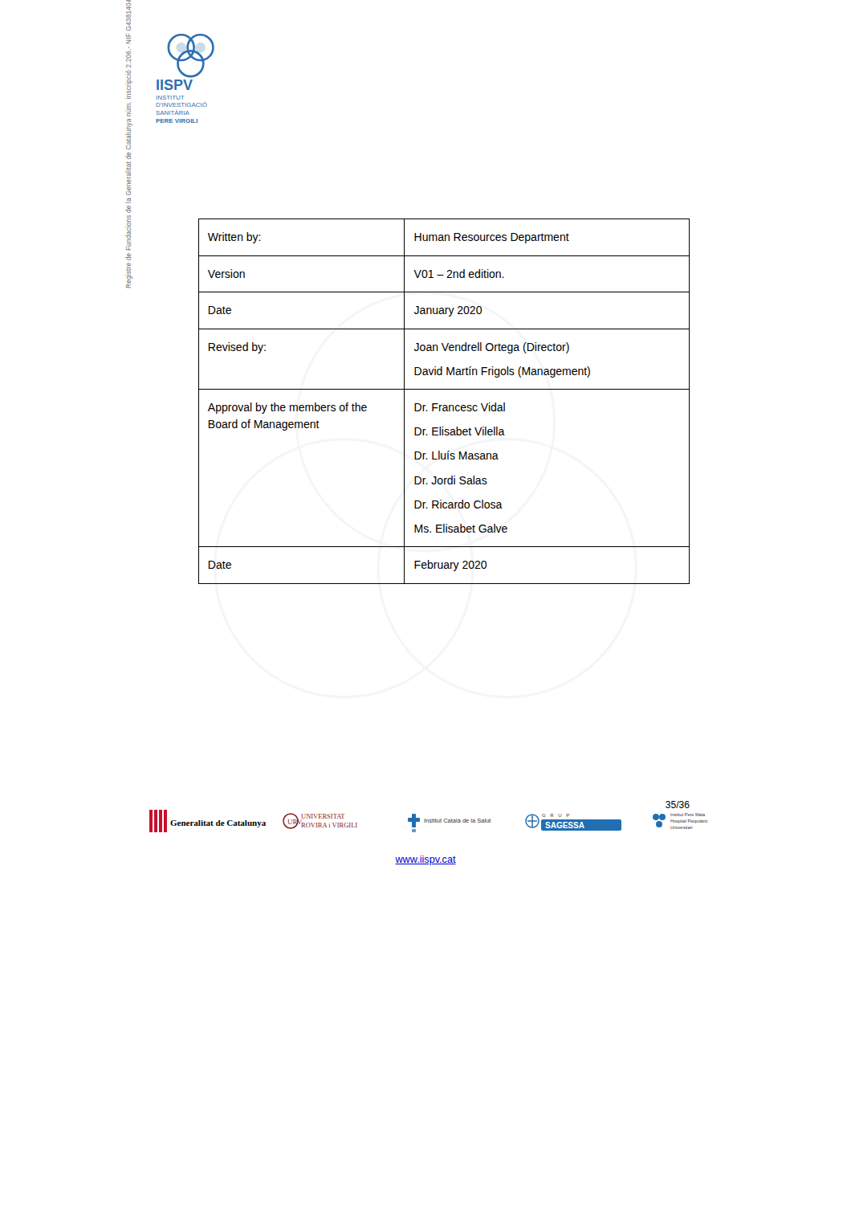Registre de Fundacions de la Generalitat de Catalunya núm. inscripció 2.206.- NIF G43814045
IISPV INSTITUT D’INVESTIGACIÓ SANITÀRIA PERE VIRGILI
| Written by: | Human Resources Department |
| Version | V01 – 2nd edition. |
| Date | January 2020 |
| Revised by: | Joan Vendrell Ortega (Director) David Martín Frigols (Management) |
| Approval by the members of the Board of Management | Dr. Francesc Vidal Dr. Elisabet Vilella Dr. Lluís Masana Dr. Jordi Salas Dr. Ricardo Closa Ms. Elisabet Galve |
| Date | February 2020 |
35/36
Generalitat de Catalunya
URV UNIVERSITAT ROVIRA i VIRGILI
Institut Català de la Salut
G R U P SAGESSA
Institut Pere Mata Hospital Psiquiàtric Universitari
www.iispv.cat